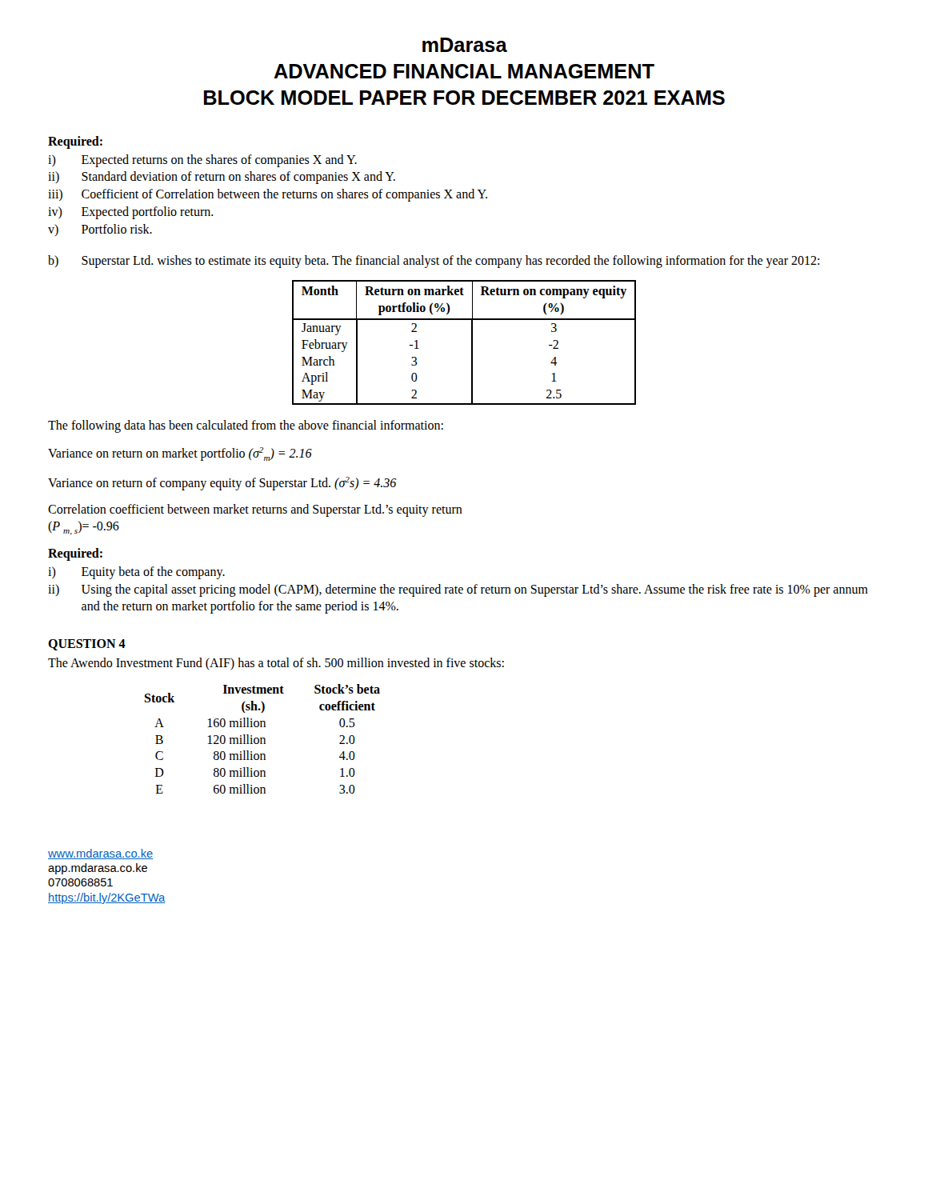mDarasa
ADVANCED FINANCIAL MANAGEMENT
BLOCK MODEL PAPER FOR DECEMBER 2021 EXAMS
Required:
i) Expected returns on the shares of companies X and Y.
ii) Standard deviation of return on shares of companies X and Y.
iii) Coefficient of Correlation between the returns on shares of companies X and Y.
iv) Expected portfolio return.
v) Portfolio risk.
b) Superstar Ltd. wishes to estimate its equity beta. The financial analyst of the company has recorded the following information for the year 2012:
| Month | Return on market portfolio (%) | Return on company equity (%) |
| --- | --- | --- |
| January | 2 | 3 |
| February | -1 | -2 |
| March | 3 | 4 |
| April | 0 | 1 |
| May | 2 | 2.5 |
The following data has been calculated from the above financial information:
Variance on return on market portfolio (σ2m) = 2.16
Variance on return of company equity of Superstar Ltd. (σ2s) = 4.36
Correlation coefficient between market returns and Superstar Ltd.’s equity return
(P m, s)= -0.96
Required:
i) Equity beta of the company.
ii) Using the capital asset pricing model (CAPM), determine the required rate of return on Superstar Ltd’s share. Assume the risk free rate is 10% per annum and the return on market portfolio for the same period is 14%.
QUESTION 4
The Awendo Investment Fund (AIF) has a total of sh. 500 million invested in five stocks:
| Stock | Investment (sh.) | Stock’s beta coefficient |
| --- | --- | --- |
| A | 160 million | 0.5 |
| B | 120 million | 2.0 |
| C | 80 million | 4.0 |
| D | 80 million | 1.0 |
| E | 60 million | 3.0 |
www.mdarasa.co.ke
app.mdarasa.co.ke
0708068851
https://bit.ly/2KGeTWa